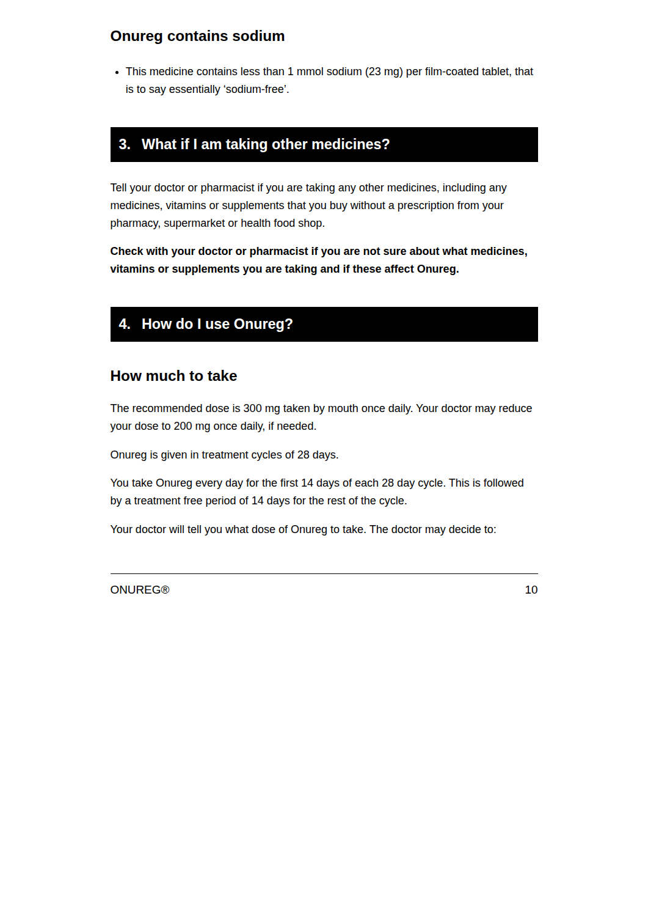Onureg contains sodium
This medicine contains less than 1 mmol sodium (23 mg) per film-coated tablet, that is to say essentially ‘sodium-free’.
3. What if I am taking other medicines?
Tell your doctor or pharmacist if you are taking any other medicines, including any medicines, vitamins or supplements that you buy without a prescription from your pharmacy, supermarket or health food shop.
Check with your doctor or pharmacist if you are not sure about what medicines, vitamins or supplements you are taking and if these affect Onureg.
4. How do I use Onureg?
How much to take
The recommended dose is 300 mg taken by mouth once daily. Your doctor may reduce your dose to 200 mg once daily, if needed.
Onureg is given in treatment cycles of 28 days.
You take Onureg every day for the first 14 days of each 28 day cycle. This is followed by a treatment free period of 14 days for the rest of the cycle.
Your doctor will tell you what dose of Onureg to take. The doctor may decide to:
ONUREG® 10